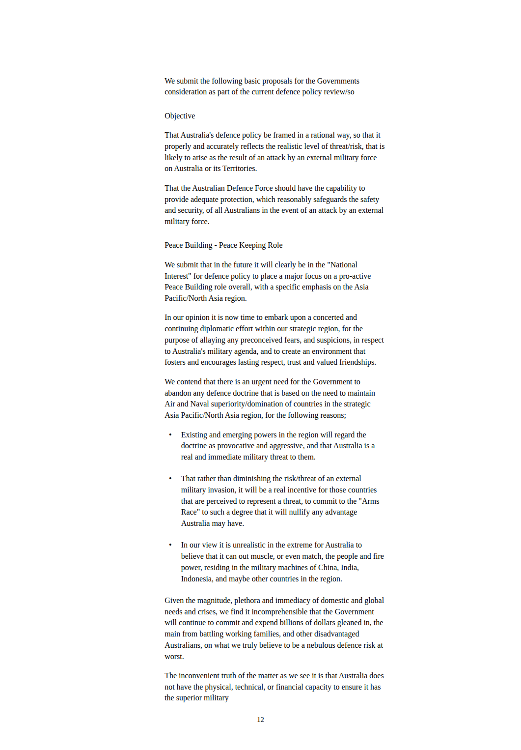We submit the following basic proposals for the Governments consideration as part of the current defence policy review/so
Objective
That Australia's defence policy be framed in a rational way, so that it properly and accurately reflects the realistic level of threat/risk, that is likely to arise as the result of an attack by an external military force on Australia or its Territories.
That the Australian Defence Force should have the capability to provide adequate protection, which reasonably safeguards the safety and security, of all Australians in the event of an attack by an external military force.
Peace Building - Peace Keeping Role
We submit that in the future it will clearly be in the "National Interest" for defence policy to place a major focus on a pro-active Peace Building role overall, with a specific emphasis on the Asia Pacific/North Asia region.
In our opinion it is now time to embark upon a concerted and continuing diplomatic effort within our strategic region, for the purpose of allaying any preconceived fears, and suspicions, in respect to Australia's military agenda, and to create an environment that fosters and encourages lasting respect, trust and valued friendships.
We contend that there is an urgent need for the Government to abandon any defence doctrine that is based on the need to maintain Air and Naval superiority/domination of countries in the strategic Asia Pacific/North Asia region, for the following reasons;
Existing and emerging powers in the region will regard the doctrine as provocative and aggressive, and that Australia is a real and immediate military threat to them.
That rather than diminishing the risk/threat of an external military invasion, it will be a real incentive for those countries that are perceived to represent a threat, to commit to the "Arms Race" to such a degree that it will nullify any advantage Australia may have.
In our view it is unrealistic in the extreme for Australia to believe that it can out muscle, or even match, the people and fire power, residing in the military machines of China, India, Indonesia, and maybe other countries in the region.
Given the magnitude, plethora and immediacy of domestic and global needs and crises, we find it incomprehensible that the Government will continue to commit and expend billions of dollars gleaned in, the main from battling working families, and other disadvantaged Australians, on what we truly believe to be a nebulous defence risk at worst.
The inconvenient truth of the matter as we see it is that Australia does not have the physical, technical, or financial capacity to ensure it has the superior military
12